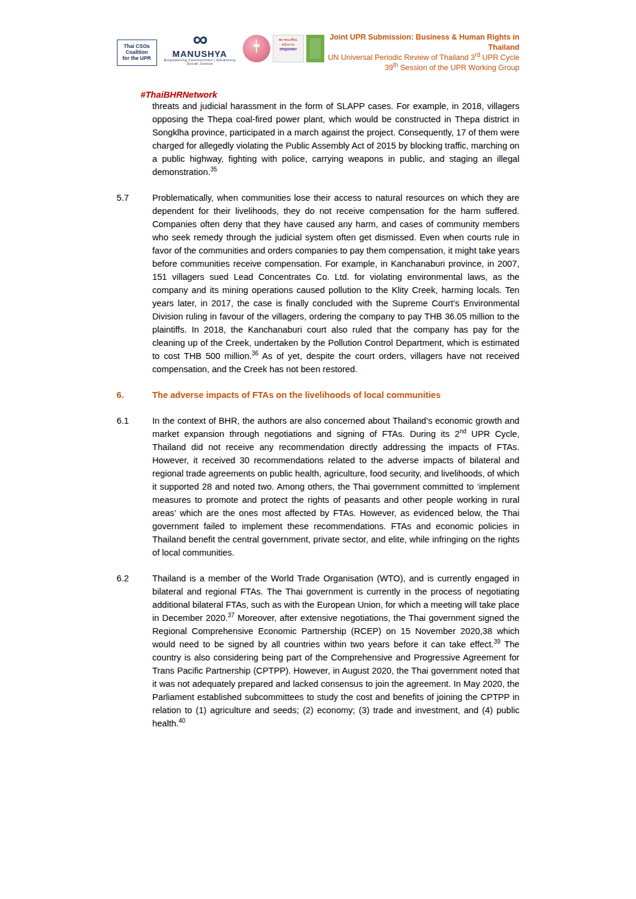Thai CSOs Coalition
for the UPR
∞
MANUSHYA
Empowering Communities | Advancing Social Justice
สมาคมเพื่อนพนักงาน empower
Joint UPR Submission: Business & Human Rights in Thailand
UN Universal Periodic Review of Thailand 3rd UPR Cycle
39th Session of the UPR Working Group
#ThaiBHRNetwork
threats and judicial harassment in the form of SLAPP cases. For example, in 2018, villagers opposing the Thepa coal-fired power plant, which would be constructed in Thepa district in Songklha province, participated in a march against the project. Consequently, 17 of them were charged for allegedly violating the Public Assembly Act of 2015 by blocking traffic, marching on a public highway, fighting with police, carrying weapons in public, and staging an illegal demonstration.35
5.7
Problematically, when communities lose their access to natural resources on which they are dependent for their livelihoods, they do not receive compensation for the harm suffered. Companies often deny that they have caused any harm, and cases of community members who seek remedy through the judicial system often get dismissed. Even when courts rule in favor of the communities and orders companies to pay them compensation, it might take years before communities receive compensation. For example, in Kanchanaburi province, in 2007, 151 villagers sued Lead Concentrates Co. Ltd. for violating environmental laws, as the company and its mining operations caused pollution to the Klity Creek, harming locals. Ten years later, in 2017, the case is finally concluded with the Supreme Court’s Environmental Division ruling in favour of the villagers, ordering the company to pay THB 36.05 million to the plaintiffs. In 2018, the Kanchanaburi court also ruled that the company has pay for the cleaning up of the Creek, undertaken by the Pollution Control Department, which is estimated to cost THB 500 million.36 As of yet, despite the court orders, villagers have not received compensation, and the Creek has not been restored.
6.
The adverse impacts of FTAs on the livelihoods of local communities
6.1
In the context of BHR, the authors are also concerned about Thailand’s economic growth and market expansion through negotiations and signing of FTAs. During its 2nd UPR Cycle, Thailand did not receive any recommendation directly addressing the impacts of FTAs. However, it received 30 recommendations related to the adverse impacts of bilateral and regional trade agreements on public health, agriculture, food security, and livelihoods, of which it supported 28 and noted two. Among others, the Thai government committed to ‘implement measures to promote and protect the rights of peasants and other people working in rural areas’ which are the ones most affected by FTAs. However, as evidenced below, the Thai government failed to implement these recommendations. FTAs and economic policies in Thailand benefit the central government, private sector, and elite, while infringing on the rights of local communities.
6.2
Thailand is a member of the World Trade Organisation (WTO), and is currently engaged in bilateral and regional FTAs. The Thai government is currently in the process of negotiating additional bilateral FTAs, such as with the European Union, for which a meeting will take place in December 2020.37 Moreover, after extensive negotiations, the Thai government signed the Regional Comprehensive Economic Partnership (RCEP) on 15 November 2020,38 which would need to be signed by all countries within two years before it can take effect.39 The country is also considering being part of the Comprehensive and Progressive Agreement for Trans Pacific Partnership (CPTPP). However, in August 2020, the Thai government noted that it was not adequately prepared and lacked consensus to join the agreement. In May 2020, the Parliament established subcommittees to study the cost and benefits of joining the CPTPP in relation to (1) agriculture and seeds; (2) economy; (3) trade and investment, and (4) public health.40